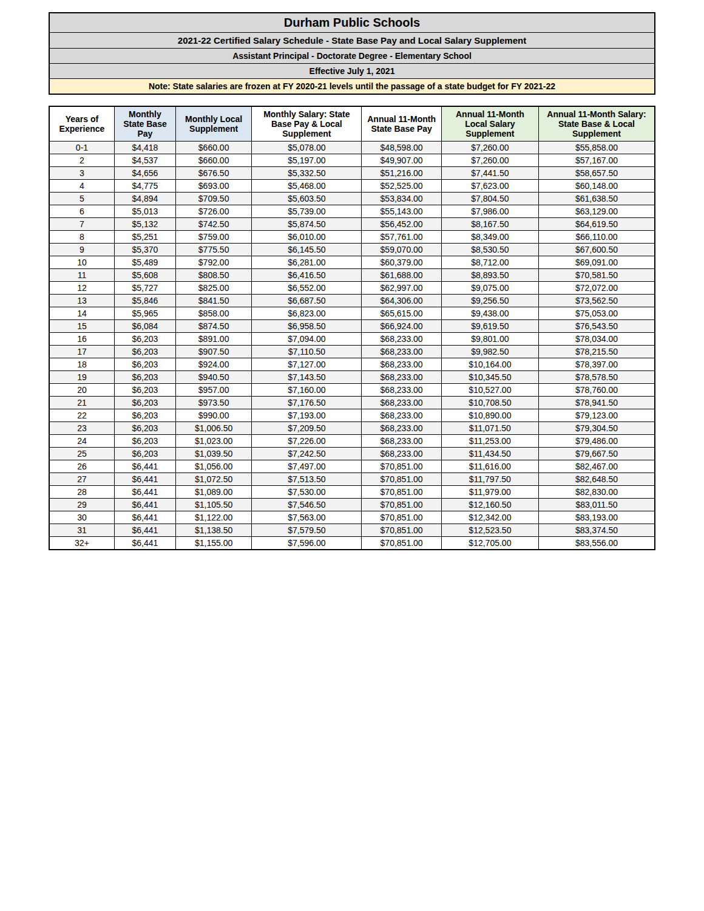| Durham Public Schools |
| 2021-22 Certified Salary Schedule - State Base Pay and Local Salary Supplement |
| Assistant Principal - Doctorate Degree - Elementary School |
| Effective July 1, 2021 |
| Note: State salaries are frozen at FY 2020-21 levels until the passage of a state budget for FY 2021-22 |
| Years of Experience | Monthly State Base Pay | Monthly Local Supplement | Monthly Salary: State Base Pay & Local Supplement | Annual 11-Month State Base Pay | Annual 11-Month Local Salary Supplement | Annual 11-Month Salary: State Base & Local Supplement |
| --- | --- | --- | --- | --- | --- | --- |
| 0-1 | $4,418 | $660.00 | $5,078.00 | $48,598.00 | $7,260.00 | $55,858.00 |
| 2 | $4,537 | $660.00 | $5,197.00 | $49,907.00 | $7,260.00 | $57,167.00 |
| 3 | $4,656 | $676.50 | $5,332.50 | $51,216.00 | $7,441.50 | $58,657.50 |
| 4 | $4,775 | $693.00 | $5,468.00 | $52,525.00 | $7,623.00 | $60,148.00 |
| 5 | $4,894 | $709.50 | $5,603.50 | $53,834.00 | $7,804.50 | $61,638.50 |
| 6 | $5,013 | $726.00 | $5,739.00 | $55,143.00 | $7,986.00 | $63,129.00 |
| 7 | $5,132 | $742.50 | $5,874.50 | $56,452.00 | $8,167.50 | $64,619.50 |
| 8 | $5,251 | $759.00 | $6,010.00 | $57,761.00 | $8,349.00 | $66,110.00 |
| 9 | $5,370 | $775.50 | $6,145.50 | $59,070.00 | $8,530.50 | $67,600.50 |
| 10 | $5,489 | $792.00 | $6,281.00 | $60,379.00 | $8,712.00 | $69,091.00 |
| 11 | $5,608 | $808.50 | $6,416.50 | $61,688.00 | $8,893.50 | $70,581.50 |
| 12 | $5,727 | $825.00 | $6,552.00 | $62,997.00 | $9,075.00 | $72,072.00 |
| 13 | $5,846 | $841.50 | $6,687.50 | $64,306.00 | $9,256.50 | $73,562.50 |
| 14 | $5,965 | $858.00 | $6,823.00 | $65,615.00 | $9,438.00 | $75,053.00 |
| 15 | $6,084 | $874.50 | $6,958.50 | $66,924.00 | $9,619.50 | $76,543.50 |
| 16 | $6,203 | $891.00 | $7,094.00 | $68,233.00 | $9,801.00 | $78,034.00 |
| 17 | $6,203 | $907.50 | $7,110.50 | $68,233.00 | $9,982.50 | $78,215.50 |
| 18 | $6,203 | $924.00 | $7,127.00 | $68,233.00 | $10,164.00 | $78,397.00 |
| 19 | $6,203 | $940.50 | $7,143.50 | $68,233.00 | $10,345.50 | $78,578.50 |
| 20 | $6,203 | $957.00 | $7,160.00 | $68,233.00 | $10,527.00 | $78,760.00 |
| 21 | $6,203 | $973.50 | $7,176.50 | $68,233.00 | $10,708.50 | $78,941.50 |
| 22 | $6,203 | $990.00 | $7,193.00 | $68,233.00 | $10,890.00 | $79,123.00 |
| 23 | $6,203 | $1,006.50 | $7,209.50 | $68,233.00 | $11,071.50 | $79,304.50 |
| 24 | $6,203 | $1,023.00 | $7,226.00 | $68,233.00 | $11,253.00 | $79,486.00 |
| 25 | $6,203 | $1,039.50 | $7,242.50 | $68,233.00 | $11,434.50 | $79,667.50 |
| 26 | $6,441 | $1,056.00 | $7,497.00 | $70,851.00 | $11,616.00 | $82,467.00 |
| 27 | $6,441 | $1,072.50 | $7,513.50 | $70,851.00 | $11,797.50 | $82,648.50 |
| 28 | $6,441 | $1,089.00 | $7,530.00 | $70,851.00 | $11,979.00 | $82,830.00 |
| 29 | $6,441 | $1,105.50 | $7,546.50 | $70,851.00 | $12,160.50 | $83,011.50 |
| 30 | $6,441 | $1,122.00 | $7,563.00 | $70,851.00 | $12,342.00 | $83,193.00 |
| 31 | $6,441 | $1,138.50 | $7,579.50 | $70,851.00 | $12,523.50 | $83,374.50 |
| 32+ | $6,441 | $1,155.00 | $7,596.00 | $70,851.00 | $12,705.00 | $83,556.00 |